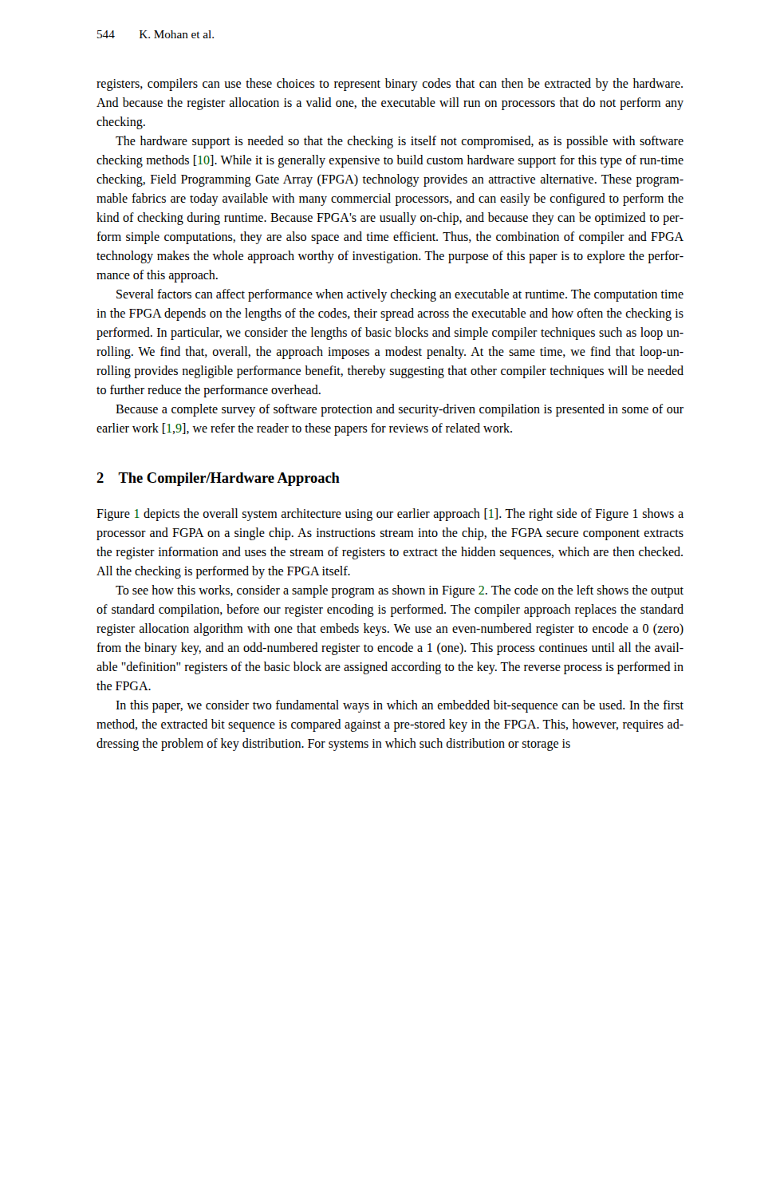544 K. Mohan et al.
registers, compilers can use these choices to represent binary codes that can then be extracted by the hardware. And because the register allocation is a valid one, the executable will run on processors that do not perform any checking.
The hardware support is needed so that the checking is itself not compromised, as is possible with software checking methods [10]. While it is generally expensive to build custom hardware support for this type of run-time checking, Field Programming Gate Array (FPGA) technology provides an attractive alternative. These programmable fabrics are today available with many commercial processors, and can easily be configured to perform the kind of checking during runtime. Because FPGA's are usually on-chip, and because they can be optimized to perform simple computations, they are also space and time efficient. Thus, the combination of compiler and FPGA technology makes the whole approach worthy of investigation. The purpose of this paper is to explore the performance of this approach.
Several factors can affect performance when actively checking an executable at runtime. The computation time in the FPGA depends on the lengths of the codes, their spread across the executable and how often the checking is performed. In particular, we consider the lengths of basic blocks and simple compiler techniques such as loop unrolling. We find that, overall, the approach imposes a modest penalty. At the same time, we find that loop-unrolling provides negligible performance benefit, thereby suggesting that other compiler techniques will be needed to further reduce the performance overhead.
Because a complete survey of software protection and security-driven compilation is presented in some of our earlier work [1,9], we refer the reader to these papers for reviews of related work.
2 The Compiler/Hardware Approach
Figure 1 depicts the overall system architecture using our earlier approach [1]. The right side of Figure 1 shows a processor and FGPA on a single chip. As instructions stream into the chip, the FGPA secure component extracts the register information and uses the stream of registers to extract the hidden sequences, which are then checked. All the checking is performed by the FPGA itself.
To see how this works, consider a sample program as shown in Figure 2. The code on the left shows the output of standard compilation, before our register encoding is performed. The compiler approach replaces the standard register allocation algorithm with one that embeds keys. We use an even-numbered register to encode a 0 (zero) from the binary key, and an odd-numbered register to encode a 1 (one). This process continues until all the available "definition" registers of the basic block are assigned according to the key. The reverse process is performed in the FPGA.
In this paper, we consider two fundamental ways in which an embedded bit-sequence can be used. In the first method, the extracted bit sequence is compared against a pre-stored key in the FPGA. This, however, requires addressing the problem of key distribution. For systems in which such distribution or storage is